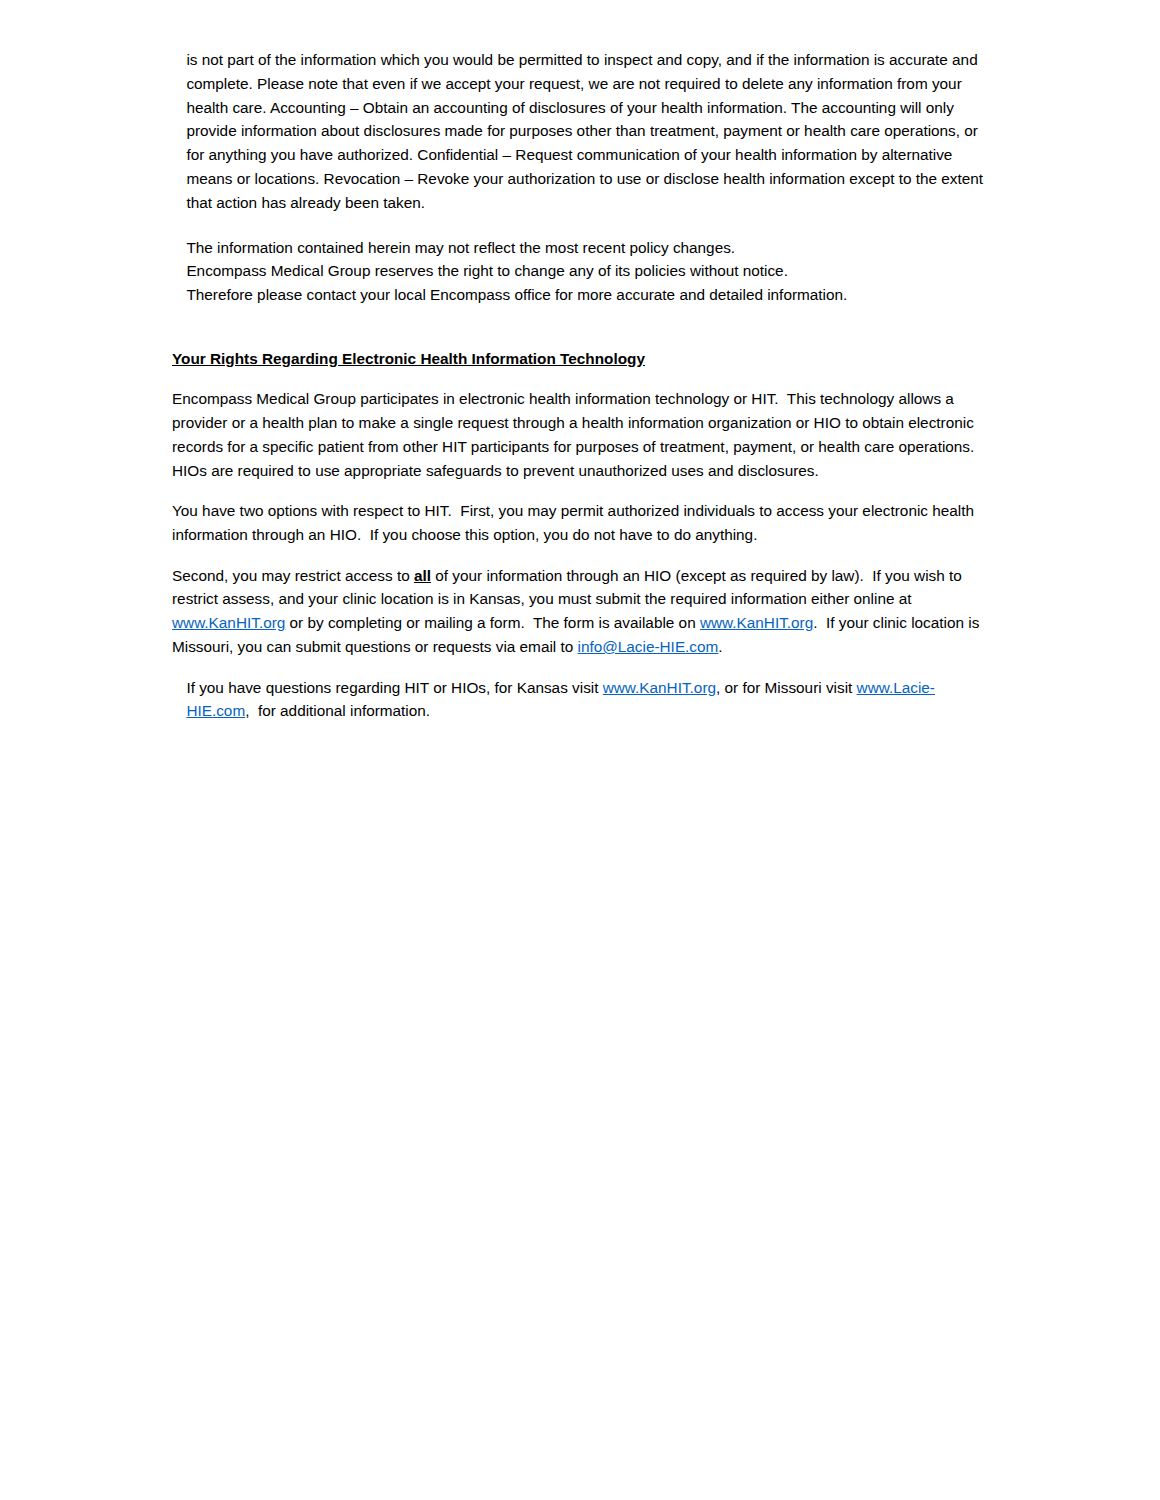is not part of the information which you would be permitted to inspect and copy, and if the information is accurate and complete. Please note that even if we accept your request, we are not required to delete any information from your health care. Accounting – Obtain an accounting of disclosures of your health information. The accounting will only provide information about disclosures made for purposes other than treatment, payment or health care operations, or for anything you have authorized. Confidential – Request communication of your health information by alternative means or locations. Revocation – Revoke your authorization to use or disclose health information except to the extent that action has already been taken.
The information contained herein may not reflect the most recent policy changes.
Encompass Medical Group reserves the right to change any of its policies without notice.
Therefore please contact your local Encompass office for more accurate and detailed information.
Your Rights Regarding Electronic Health Information Technology
Encompass Medical Group participates in electronic health information technology or HIT. This technology allows a provider or a health plan to make a single request through a health information organization or HIO to obtain electronic records for a specific patient from other HIT participants for purposes of treatment, payment, or health care operations. HIOs are required to use appropriate safeguards to prevent unauthorized uses and disclosures.
You have two options with respect to HIT. First, you may permit authorized individuals to access your electronic health information through an HIO. If you choose this option, you do not have to do anything.
Second, you may restrict access to all of your information through an HIO (except as required by law). If you wish to restrict assess, and your clinic location is in Kansas, you must submit the required information either online at www.KanHIT.org or by completing or mailing a form. The form is available on www.KanHIT.org. If your clinic location is Missouri, you can submit questions or requests via email to info@Lacie-HIE.com.
If you have questions regarding HIT or HIOs, for Kansas visit www.KanHIT.org, or for Missouri visit www.Lacie-HIE.com, for additional information.